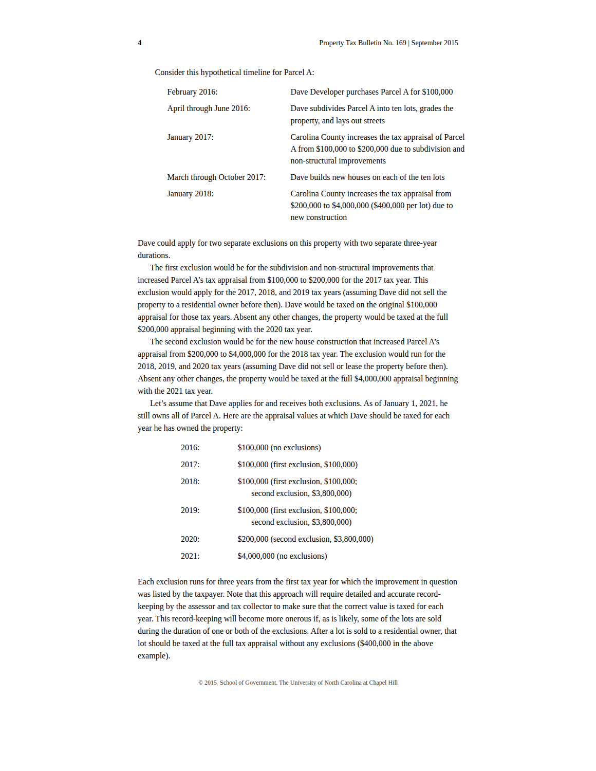4 Property Tax Bulletin No. 169 | September 2015
Consider this hypothetical timeline for Parcel A:
| February 2016: | Dave Developer purchases Parcel A for $100,000 |
| April through June 2016: | Dave subdivides Parcel A into ten lots, grades the property, and lays out streets |
| January 2017: | Carolina County increases the tax appraisal of Parcel A from $100,000 to $200,000 due to subdivision and non-structural improvements |
| March through October 2017: | Dave builds new houses on each of the ten lots |
| January 2018: | Carolina County increases the tax appraisal from $200,000 to $4,000,000 ($400,000 per lot) due to new construction |
Dave could apply for two separate exclusions on this property with two separate three-year durations.
The first exclusion would be for the subdivision and non-structural improvements that increased Parcel A’s tax appraisal from $100,000 to $200,000 for the 2017 tax year. This exclusion would apply for the 2017, 2018, and 2019 tax years (assuming Dave did not sell the property to a residential owner before then). Dave would be taxed on the original $100,000 appraisal for those tax years. Absent any other changes, the property would be taxed at the full $200,000 appraisal beginning with the 2020 tax year.
The second exclusion would be for the new house construction that increased Parcel A’s appraisal from $200,000 to $4,000,000 for the 2018 tax year. The exclusion would run for the 2018, 2019, and 2020 tax years (assuming Dave did not sell or lease the property before then). Absent any other changes, the property would be taxed at the full $4,000,000 appraisal beginning with the 2021 tax year.
Let’s assume that Dave applies for and receives both exclusions. As of January 1, 2021, he still owns all of Parcel A. Here are the appraisal values at which Dave should be taxed for each year he has owned the property:
| 2016: | $100,000 (no exclusions) |
| 2017: | $100,000 (first exclusion, $100,000) |
| 2018: | $100,000 (first exclusion, $100,000; second exclusion, $3,800,000) |
| 2019: | $100,000 (first exclusion, $100,000; second exclusion, $3,800,000) |
| 2020: | $200,000 (second exclusion, $3,800,000) |
| 2021: | $4,000,000 (no exclusions) |
Each exclusion runs for three years from the first tax year for which the improvement in question was listed by the taxpayer. Note that this approach will require detailed and accurate record-keeping by the assessor and tax collector to make sure that the correct value is taxed for each year. This record-keeping will become more onerous if, as is likely, some of the lots are sold during the duration of one or both of the exclusions. After a lot is sold to a residential owner, that lot should be taxed at the full tax appraisal without any exclusions ($400,000 in the above example).
© 2015 School of Government. The University of North Carolina at Chapel Hill